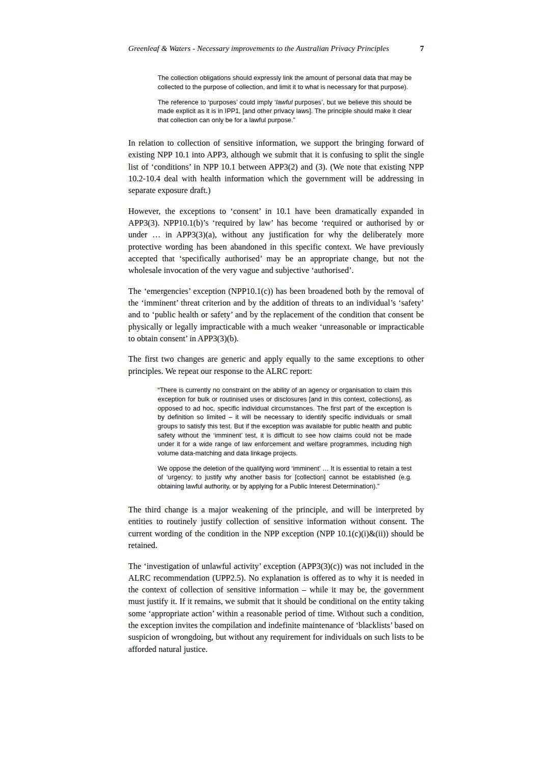Greenleaf & Waters - Necessary improvements to the Australian Privacy Principles 7
The collection obligations should expressly link the amount of personal data that may be collected to the purpose of collection, and limit it to what is necessary for that purpose).
The reference to ‘purposes’ could imply ‘lawful purposes’, but we believe this should be made explicit as it is in IPP1, [and other privacy laws]. The principle should make it clear that collection can only be for a lawful purpose.”
In relation to collection of sensitive information, we support the bringing forward of existing NPP 10.1 into APP3, although we submit that it is confusing to split the single list of ‘conditions’ in NPP 10.1 between APP3(2) and (3). (We note that existing NPP 10.2-10.4 deal with health information which the government will be addressing in separate exposure draft.)
However, the exceptions to ‘consent’ in 10.1 have been dramatically expanded in APP3(3). NPP10.1(b)’s ‘required by law’ has become ‘required or authorised by or under … in APP3(3)(a), without any justification for why the deliberately more protective wording has been abandoned in this specific context. We have previously accepted that ‘specifically authorised’ may be an appropriate change, but not the wholesale invocation of the very vague and subjective ‘authorised’.
The ‘emergencies’ exception (NPP10.1(c)) has been broadened both by the removal of the ‘imminent’ threat criterion and by the addition of threats to an individual’s ‘safety’ and to ‘public health or safety’ and by the replacement of the condition that consent be physically or legally impracticable with a much weaker ‘unreasonable or impracticable to obtain consent’ in APP3(3)(b).
The first two changes are generic and apply equally to the same exceptions to other principles. We repeat our response to the ALRC report:
“There is currently no constraint on the ability of an agency or organisation to claim this exception for bulk or routinised uses or disclosures [and in this context, collections], as opposed to ad hoc, specific individual circumstances. The first part of the exception is by definition so limited – it will be necessary to identify specific individuals or small groups to satisfy this test. But if the exception was available for public health and public safety without the ‘imminent’ test, it is difficult to see how claims could not be made under it for a wide range of law enforcement and welfare programmes, including high volume data-matching and data linkage projects.
We oppose the deletion of the qualifying word ‘imminent’ … It is essential to retain a test of ‘urgency; to justify why another basis for [collection] cannot be established (e.g. obtaining lawful authority, or by applying for a Public Interest Determination).”
The third change is a major weakening of the principle, and will be interpreted by entities to routinely justify collection of sensitive information without consent. The current wording of the condition in the NPP exception (NPP 10.1(c)(i)&(ii)) should be retained.
The ‘investigation of unlawful activity’ exception (APP3(3)(c)) was not included in the ALRC recommendation (UPP2.5). No explanation is offered as to why it is needed in the context of collection of sensitive information – while it may be, the government must justify it. If it remains, we submit that it should be conditional on the entity taking some ‘appropriate action’ within a reasonable period of time. Without such a condition, the exception invites the compilation and indefinite maintenance of ‘blacklists’ based on suspicion of wrongdoing, but without any requirement for individuals on such lists to be afforded natural justice.